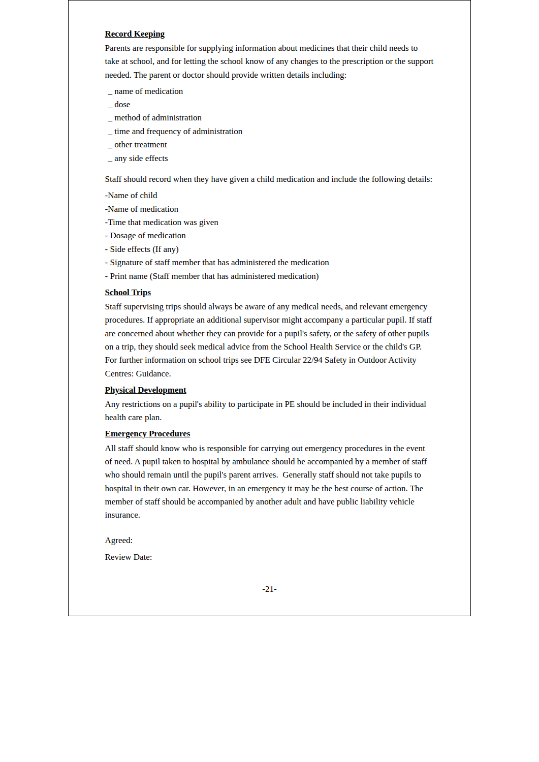Record Keeping
Parents are responsible for supplying information about medicines that their child needs to take at school, and for letting the school know of any changes to the prescription or the support needed. The parent or doctor should provide written details including:
_ name of medication
_ dose
_ method of administration
_ time and frequency of administration
_ other treatment
_ any side effects
Staff should record when they have given a child medication and include the following details:
-Name of child
-Name of medication
-Time that medication was given
- Dosage of medication
- Side effects (If any)
- Signature of staff member that has administered the medication
- Print name (Staff member that has administered medication)
School Trips
Staff supervising trips should always be aware of any medical needs, and relevant emergency procedures. If appropriate an additional supervisor might accompany a particular pupil. If staff are concerned about whether they can provide for a pupil's safety, or the safety of other pupils on a trip, they should seek medical advice from the School Health Service or the child's GP. For further information on school trips see DFE Circular 22/94 Safety in Outdoor Activity Centres: Guidance.
Physical Development
Any restrictions on a pupil's ability to participate in PE should be included in their individual health care plan.
Emergency Procedures
All staff should know who is responsible for carrying out emergency procedures in the event of need. A pupil taken to hospital by ambulance should be accompanied by a member of staff who should remain until the pupil's parent arrives. Generally staff should not take pupils to hospital in their own car. However, in an emergency it may be the best course of action. The member of staff should be accompanied by another adult and have public liability vehicle insurance.
Agreed:
Review Date:
-21-